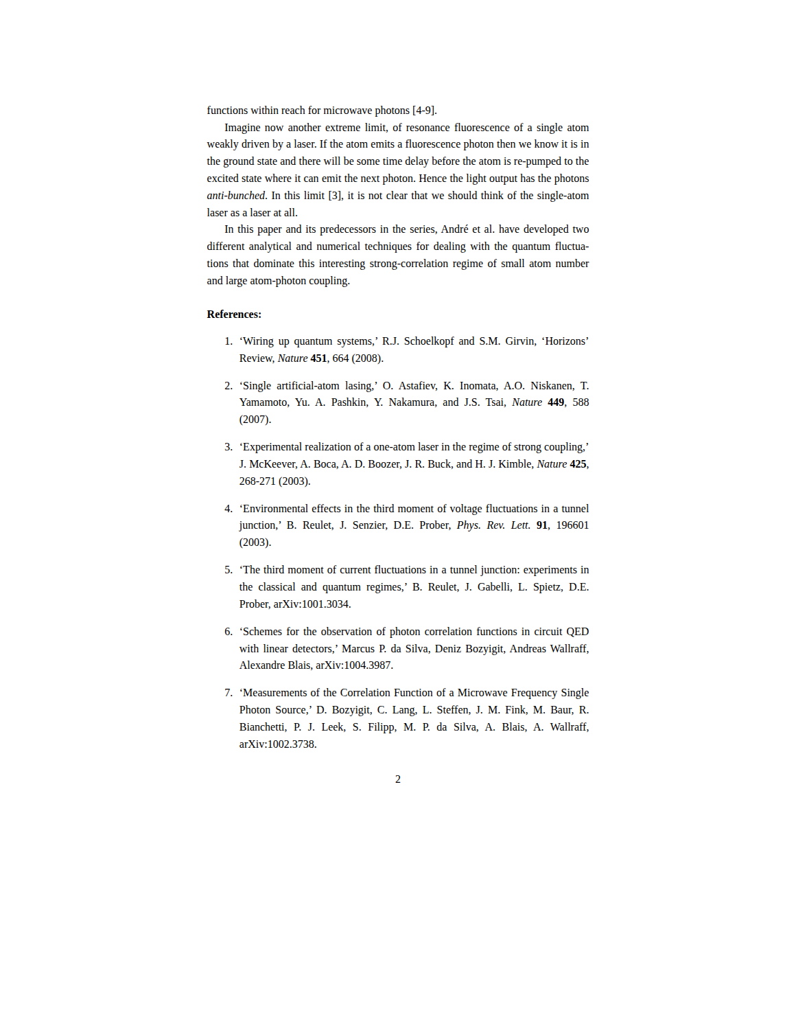functions within reach for microwave photons [4-9].
Imagine now another extreme limit, of resonance fluorescence of a single atom weakly driven by a laser. If the atom emits a fluorescence photon then we know it is in the ground state and there will be some time delay before the atom is re-pumped to the excited state where it can emit the next photon. Hence the light output has the photons anti-bunched. In this limit [3], it is not clear that we should think of the single-atom laser as a laser at all.
In this paper and its predecessors in the series, André et al. have developed two different analytical and numerical techniques for dealing with the quantum fluctuations that dominate this interesting strong-correlation regime of small atom number and large atom-photon coupling.
References:
‘Wiring up quantum systems,’ R.J. Schoelkopf and S.M. Girvin, ‘Horizons’ Review, Nature 451, 664 (2008).
‘Single artificial-atom lasing,’ O. Astafiev, K. Inomata, A.O. Niskanen, T. Yamamoto, Yu. A. Pashkin, Y. Nakamura, and J.S. Tsai, Nature 449, 588 (2007).
‘Experimental realization of a one-atom laser in the regime of strong coupling,’ J. McKeever, A. Boca, A. D. Boozer, J. R. Buck, and H. J. Kimble, Nature 425, 268-271 (2003).
‘Environmental effects in the third moment of voltage fluctuations in a tunnel junction,’ B. Reulet, J. Senzier, D.E. Prober, Phys. Rev. Lett. 91, 196601 (2003).
‘The third moment of current fluctuations in a tunnel junction: experiments in the classical and quantum regimes,’ B. Reulet, J. Gabelli, L. Spietz, D.E. Prober, arXiv:1001.3034.
‘Schemes for the observation of photon correlation functions in circuit QED with linear detectors,’ Marcus P. da Silva, Deniz Bozyigit, Andreas Wallraff, Alexandre Blais, arXiv:1004.3987.
‘Measurements of the Correlation Function of a Microwave Frequency Single Photon Source,’ D. Bozyigit, C. Lang, L. Steffen, J. M. Fink, M. Baur, R. Bianchetti, P. J. Leek, S. Filipp, M. P. da Silva, A. Blais, A. Wallraff, arXiv:1002.3738.
2